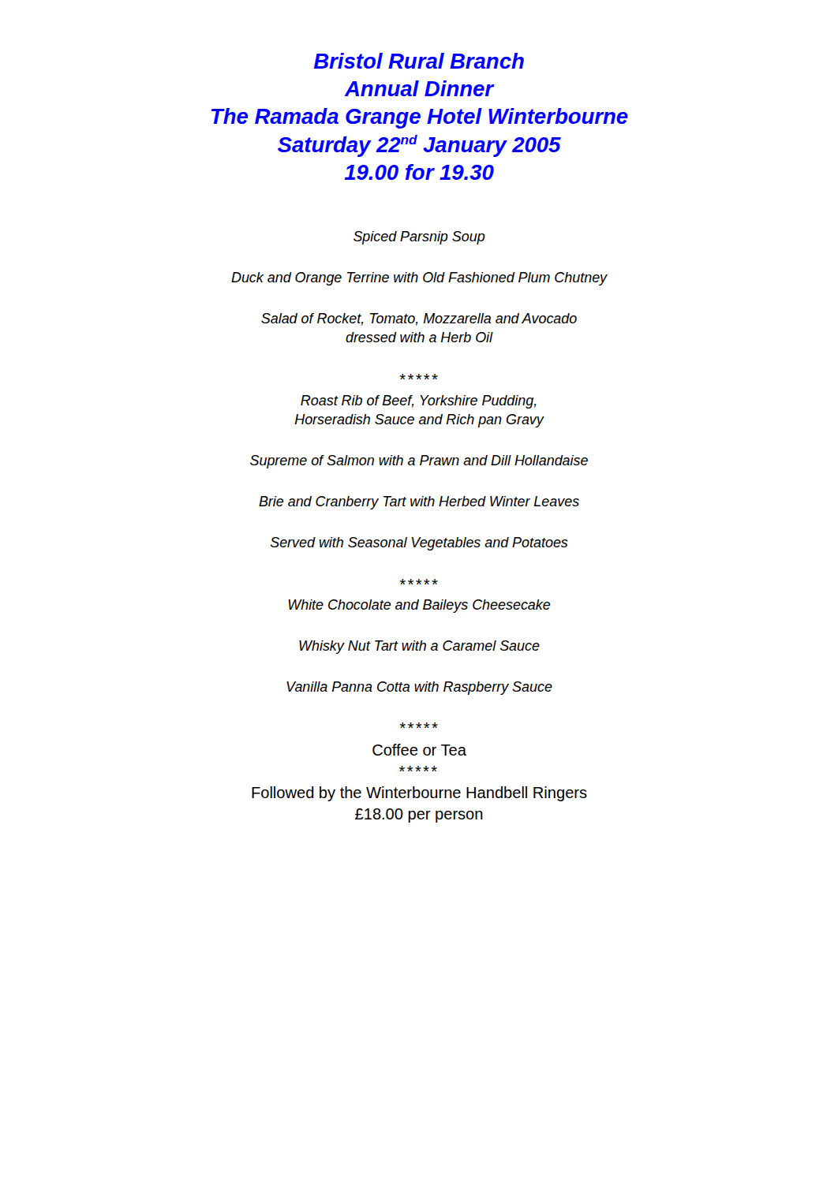Bristol Rural Branch
Annual Dinner
The Ramada Grange Hotel Winterbourne
Saturday 22nd January 2005
19.00 for 19.30
Spiced Parsnip Soup
Duck and Orange Terrine with Old Fashioned Plum Chutney
Salad of Rocket, Tomato, Mozzarella and Avocado
dressed with a Herb Oil
*****
Roast Rib of Beef, Yorkshire Pudding,
Horseradish Sauce and Rich pan Gravy
Supreme of Salmon with a Prawn and Dill Hollandaise
Brie and Cranberry Tart with Herbed Winter Leaves
Served with Seasonal Vegetables and Potatoes
*****
White Chocolate and Baileys Cheesecake
Whisky Nut Tart with a Caramel Sauce
Vanilla Panna Cotta with Raspberry Sauce
*****
Coffee or Tea
*****
Followed by the Winterbourne Handbell Ringers
£18.00 per person